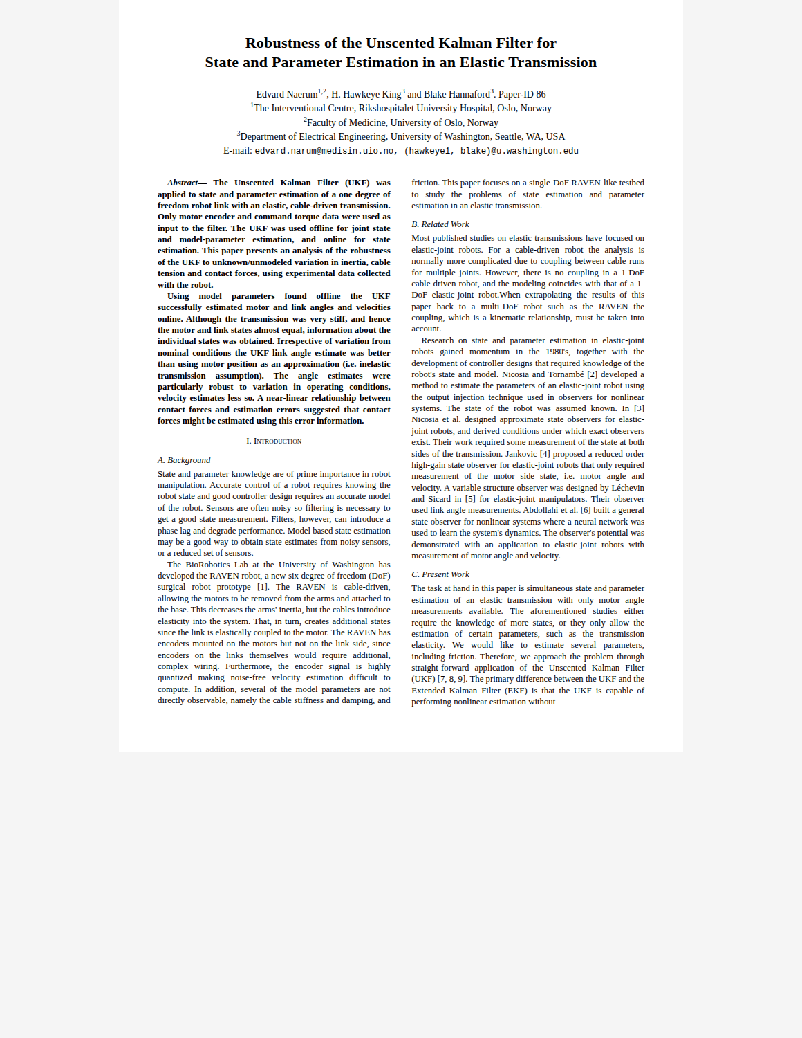Robustness of the Unscented Kalman Filter for
State and Parameter Estimation in an Elastic Transmission
Edvard Naerum1,2, H. Hawkeye King3 and Blake Hannaford3. Paper-ID 86 1The Interventional Centre, Rikshospitalet University Hospital, Oslo, Norway 2Faculty of Medicine, University of Oslo, Norway 3Department of Electrical Engineering, University of Washington, Seattle, WA, USA E-mail: edvard.narum@medisin.uio.no, (hawkeye1, blake)@u.washington.edu
Abstract— The Unscented Kalman Filter (UKF) was applied to state and parameter estimation of a one degree of freedom robot link with an elastic, cable-driven transmission. Only motor encoder and command torque data were used as input to the filter. The UKF was used offline for joint state and model-parameter estimation, and online for state estimation. This paper presents an analysis of the robustness of the UKF to unknown/unmodeled variation in inertia, cable tension and contact forces, using experimental data collected with the robot.
Using model parameters found offline the UKF successfully estimated motor and link angles and velocities online. Although the transmission was very stiff, and hence the motor and link states almost equal, information about the individual states was obtained. Irrespective of variation from nominal conditions the UKF link angle estimate was better than using motor position as an approximation (i.e. inelastic transmission assumption). The angle estimates were particularly robust to variation in operating conditions, velocity estimates less so. A near-linear relationship between contact forces and estimation errors suggested that contact forces might be estimated using this error information.
I. Introduction
A. Background
State and parameter knowledge are of prime importance in robot manipulation. Accurate control of a robot requires knowing the robot state and good controller design requires an accurate model of the robot. Sensors are often noisy so filtering is necessary to get a good state measurement. Filters, however, can introduce a phase lag and degrade performance. Model based state estimation may be a good way to obtain state estimates from noisy sensors, or a reduced set of sensors.
The BioRobotics Lab at the University of Washington has developed the RAVEN robot, a new six degree of freedom (DoF) surgical robot prototype [1]. The RAVEN is cable-driven, allowing the motors to be removed from the arms and attached to the base. This decreases the arms' inertia, but the cables introduce elasticity into the system. That, in turn, creates additional states since the link is elastically coupled to the motor. The RAVEN has encoders mounted on the motors but not on the link side, since encoders on the links themselves would require additional, complex wiring. Furthermore, the encoder signal is highly quantized making noise-free velocity estimation difficult to compute. In addition, several of the model parameters are not directly observable, namely the cable stiffness and damping, and friction. This paper focuses on a single-DoF RAVEN-like testbed to study the problems of state estimation and parameter estimation in an elastic transmission.
B. Related Work
Most published studies on elastic transmissions have focused on elastic-joint robots. For a cable-driven robot the analysis is normally more complicated due to coupling between cable runs for multiple joints. However, there is no coupling in a 1-DoF cable-driven robot, and the modeling coincides with that of a 1-DoF elastic-joint robot.When extrapolating the results of this paper back to a multi-DoF robot such as the RAVEN the coupling, which is a kinematic relationship, must be taken into account.
Research on state and parameter estimation in elastic-joint robots gained momentum in the 1980's, together with the development of controller designs that required knowledge of the robot's state and model. Nicosia and Tornambé [2] developed a method to estimate the parameters of an elastic-joint robot using the output injection technique used in observers for nonlinear systems. The state of the robot was assumed known. In [3] Nicosia et al. designed approximate state observers for elastic-joint robots, and derived conditions under which exact observers exist. Their work required some measurement of the state at both sides of the transmission. Jankovic [4] proposed a reduced order high-gain state observer for elastic-joint robots that only required measurement of the motor side state, i.e. motor angle and velocity. A variable structure observer was designed by Léchevin and Sicard in [5] for elastic-joint manipulators. Their observer used link angle measurements. Abdollahi et al. [6] built a general state observer for nonlinear systems where a neural network was used to learn the system's dynamics. The observer's potential was demonstrated with an application to elastic-joint robots with measurement of motor angle and velocity.
C. Present Work
The task at hand in this paper is simultaneous state and parameter estimation of an elastic transmission with only motor angle measurements available. The aforementioned studies either require the knowledge of more states, or they only allow the estimation of certain parameters, such as the transmission elasticity. We would like to estimate several parameters, including friction. Therefore, we approach the problem through straight-forward application of the Unscented Kalman Filter (UKF) [7, 8, 9]. The primary difference between the UKF and the Extended Kalman Filter (EKF) is that the UKF is capable of performing nonlinear estimation without